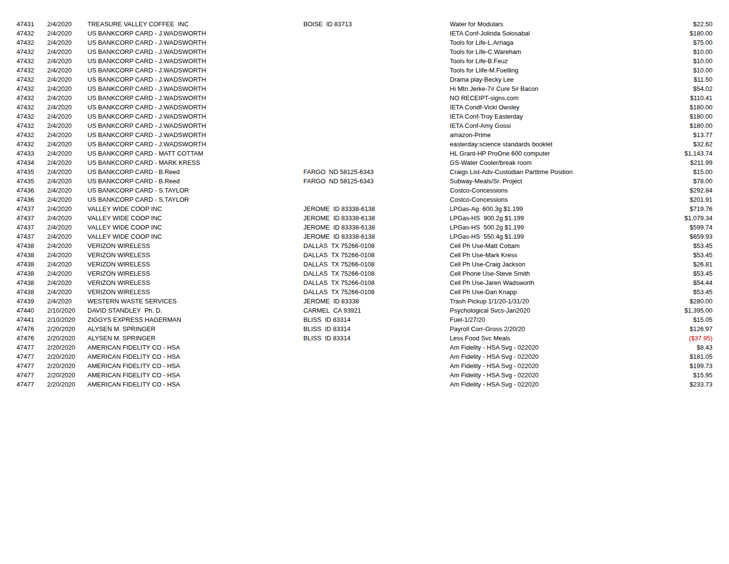| 47431 | 2/4/2020 | TREASURE VALLEY COFFEE INC | BOISE ID 83713 | Water for Modulars | $22.50 |
| 47432 | 2/4/2020 | US BANKCORP CARD - J.WADSWORTH | | IETA Conf-Jolinda Solosabal | $180.00 |
| 47432 | 2/4/2020 | US BANKCORP CARD - J.WADSWORTH | | Tools for Life-L.Arriaga | $75.00 |
| 47432 | 2/4/2020 | US BANKCORP CARD - J.WADSWORTH | | Tools for Life-C.Wareham | $10.00 |
| 47432 | 2/4/2020 | US BANKCORP CARD - J.WADSWORTH | | Tools for Life-B.Feuz | $10.00 |
| 47432 | 2/4/2020 | US BANKCORP CARD - J.WADSWORTH | | Tools for Llife-M.Fuelling | $10.00 |
| 47432 | 2/4/2020 | US BANKCORP CARD - J.WADSWORTH | | Drama play-Becky Lee | $11.50 |
| 47432 | 2/4/2020 | US BANKCORP CARD - J.WADSWORTH | | Hi Mtn Jerke-7# Cure 5# Bacon | $54.02 |
| 47432 | 2/4/2020 | US BANKCORP CARD - J.WADSWORTH | | NO RECEIPT-signs.com | $110.41 |
| 47432 | 2/4/2020 | US BANKCORP CARD - J.WADSWORTH | | IETA Condf-Vicki Owsley | $180.00 |
| 47432 | 2/4/2020 | US BANKCORP CARD - J.WADSWORTH | | IETA Conf-Troy Easterday | $180.00 |
| 47432 | 2/4/2020 | US BANKCORP CARD - J.WADSWORTH | | IETA Conf-Amy Gossi | $180.00 |
| 47432 | 2/4/2020 | US BANKCORP CARD - J.WADSWORTH | | amazon-Prime | $13.77 |
| 47432 | 2/4/2020 | US BANKCORP CARD - J.WADSWORTH | | easterday:science standards booklet | $32.62 |
| 47433 | 2/4/2020 | US BANKCORP CARD - MATT COTTAM | | HL Grant-HP ProOne 600 computer | $1,143.74 |
| 47434 | 2/4/2020 | US BANKCORP CARD - MARK KRESS | | GS-Water Cooler/break room | $211.99 |
| 47435 | 2/4/2020 | US BANKCORP CARD - B.Reed | FARGO ND 58125-6343 | Craigs List-Adv-Custodian Parttime Position | $15.00 |
| 47435 | 2/4/2020 | US BANKCORP CARD - B.Reed | FARGO ND 58125-6343 | Subway-Meals/Sr. Project | $78.00 |
| 47436 | 2/4/2020 | US BANKCORP CARD - S.TAYLOR | | Costco-Concessions | $292.84 |
| 47436 | 2/4/2020 | US BANKCORP CARD - S.TAYLOR | | Costco-Concessions | $201.91 |
| 47437 | 2/4/2020 | VALLEY WIDE COOP INC | JEROME ID 83338-6138 | LPGas-Ag 600.3g $1.199 | $719.76 |
| 47437 | 2/4/2020 | VALLEY WIDE COOP INC | JEROME ID 83338-6138 | LPGas-HS 900.2g $1.199 | $1,079.34 |
| 47437 | 2/4/2020 | VALLEY WIDE COOP INC | JEROME ID 83338-6138 | LPGas-HS 500.2g $1.199 | $599.74 |
| 47437 | 2/4/2020 | VALLEY WIDE COOP INC | JEROME ID 83338-6138 | LPGas-HS 550.4g $1.199 | $659.93 |
| 47438 | 2/4/2020 | VERIZON WIRELESS | DALLAS TX 75266-0108 | Cell Ph Use-Matt Cottam | $53.45 |
| 47438 | 2/4/2020 | VERIZON WIRELESS | DALLAS TX 75266-0108 | Cell Ph Use-Mark Kress | $53.45 |
| 47438 | 2/4/2020 | VERIZON WIRELESS | DALLAS TX 75266-0108 | Cell Ph Use-Craig Jackson | $26.81 |
| 47438 | 2/4/2020 | VERIZON WIRELESS | DALLAS TX 75266-0108 | Cell Phone Use-Steve Smith | $53.45 |
| 47438 | 2/4/2020 | VERIZON WIRELESS | DALLAS TX 75266-0108 | Cell Ph Use-Jaren Wadsworth | $54.44 |
| 47438 | 2/4/2020 | VERIZON WIRELESS | DALLAS TX 75266-0108 | Cell Ph Use-Dan Knapp | $53.45 |
| 47439 | 2/4/2020 | WESTERN WASTE SERVICES | JEROME ID 83338 | Trash Pickup 1/1/20-1/31/20 | $280.00 |
| 47440 | 2/10/2020 | DAVID STANDLEY Ph. D. | CARMEL CA 93921 | Psychological Svcs-Jan2020 | $1,395.00 |
| 47441 | 2/10/2020 | ZIGGYS EXPRESS HAGERMAN | BLISS ID 83314 | Fuel-1/27/20 | $15.05 |
| 47476 | 2/20/2020 | ALYSEN M. SPRINGER | BLISS ID 83314 | Payroll Corr-Gross 2/20/20 | $126.97 |
| 47476 | 2/20/2020 | ALYSEN M. SPRINGER | BLISS ID 83314 | Less Food Svc Meals | ($37.95) |
| 47477 | 2/20/2020 | AMERICAN FIDELITY CO - HSA | | Am Fidelity - HSA Svg - 022020 | $8.43 |
| 47477 | 2/20/2020 | AMERICAN FIDELITY CO - HSA | | Am Fidelity - HSA Svg - 022020 | $181.05 |
| 47477 | 2/20/2020 | AMERICAN FIDELITY CO - HSA | | Am Fidelity - HSA Svg - 022020 | $199.73 |
| 47477 | 2/20/2020 | AMERICAN FIDELITY CO - HSA | | Am Fidelity - HSA Svg - 022020 | $15.95 |
| 47477 | 2/20/2020 | AMERICAN FIDELITY CO - HSA | | Am Fidelity - HSA Svg - 022020 | $233.73 |